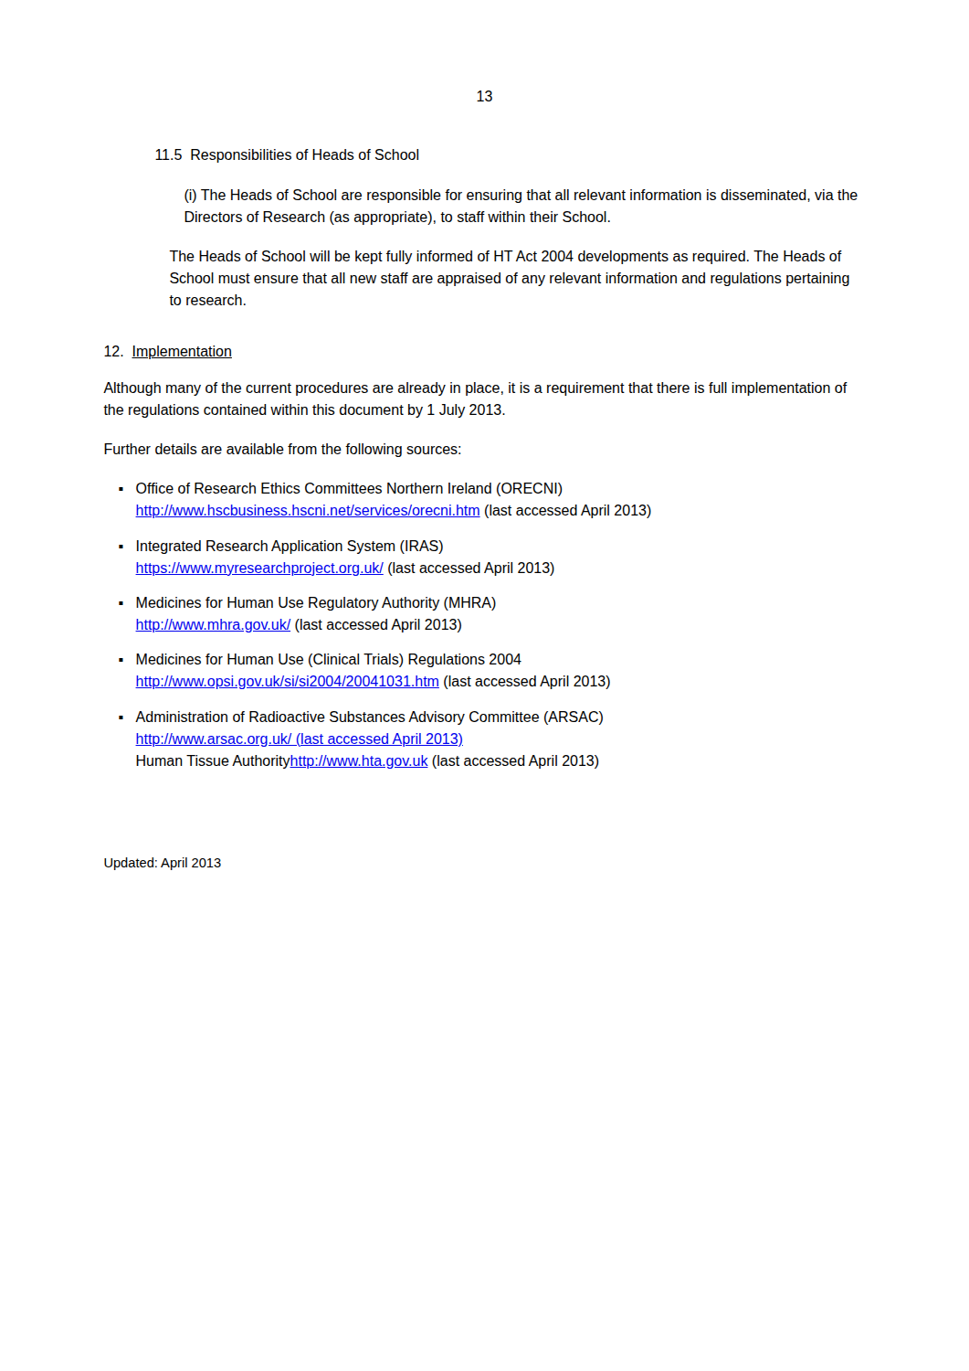13
11.5 Responsibilities of Heads of School
(i) The Heads of School are responsible for ensuring that all relevant information is disseminated, via the Directors of Research (as appropriate), to staff within their School.
The Heads of School will be kept fully informed of HT Act 2004 developments as required. The Heads of School must ensure that all new staff are appraised of any relevant information and regulations pertaining to research.
12.
Implementation
Although many of the current procedures are already in place, it is a requirement that there is full implementation of the regulations contained within this document by 1 July 2013.
Further details are available from the following sources:
Office of Research Ethics Committees Northern Ireland (ORECNI)
http://www.hscbusiness.hscni.net/services/orecni.htm (last accessed April 2013)
Integrated Research Application System (IRAS)
https://www.myresearchproject.org.uk/ (last accessed April 2013)
Medicines for Human Use Regulatory Authority (MHRA)
http://www.mhra.gov.uk/ (last accessed April 2013)
Medicines for Human Use (Clinical Trials) Regulations 2004
http://www.opsi.gov.uk/si/si2004/20041031.htm (last accessed April 2013)
Administration of Radioactive Substances Advisory Committee (ARSAC)
http://www.arsac.org.uk/ (last accessed April 2013)
Human Tissue Authorityhttp://www.hta.gov.uk (last accessed April 2013)
Updated: April 2013